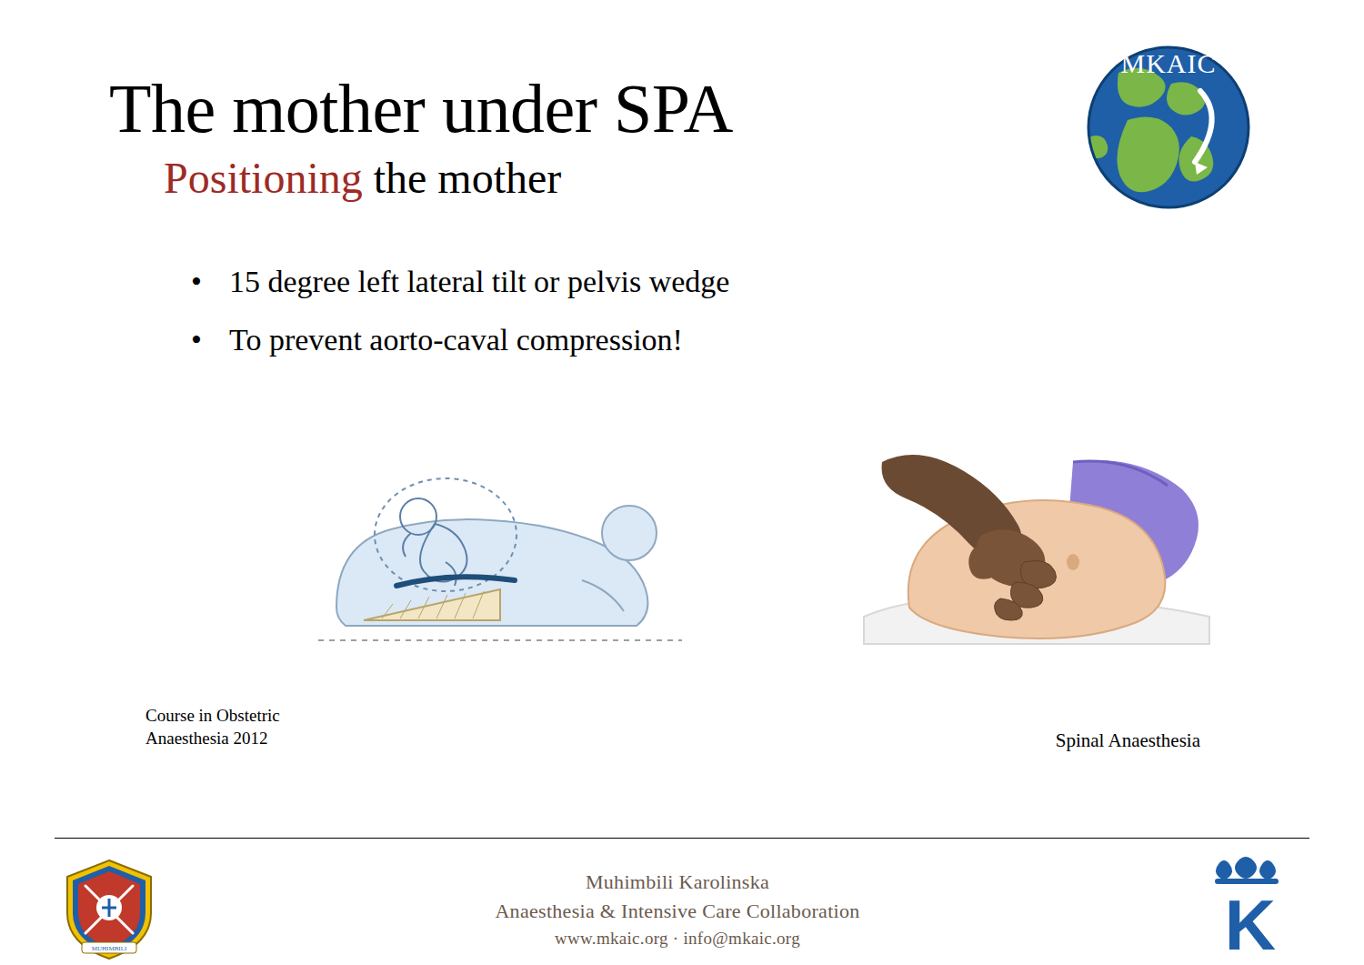MKAIC
The mother under SPA
Positioning the mother
15 degree left lateral tilt or pelvis wedge
To prevent aorto-caval compression!
Course in Obstetric
Anaesthesia 2012
Spinal Anaesthesia
MUHIMBILI
Muhimbili Karolinska
Anaesthesia & Intensive Care Collaboration
www.mkaic.org · info@mkaic.org
K